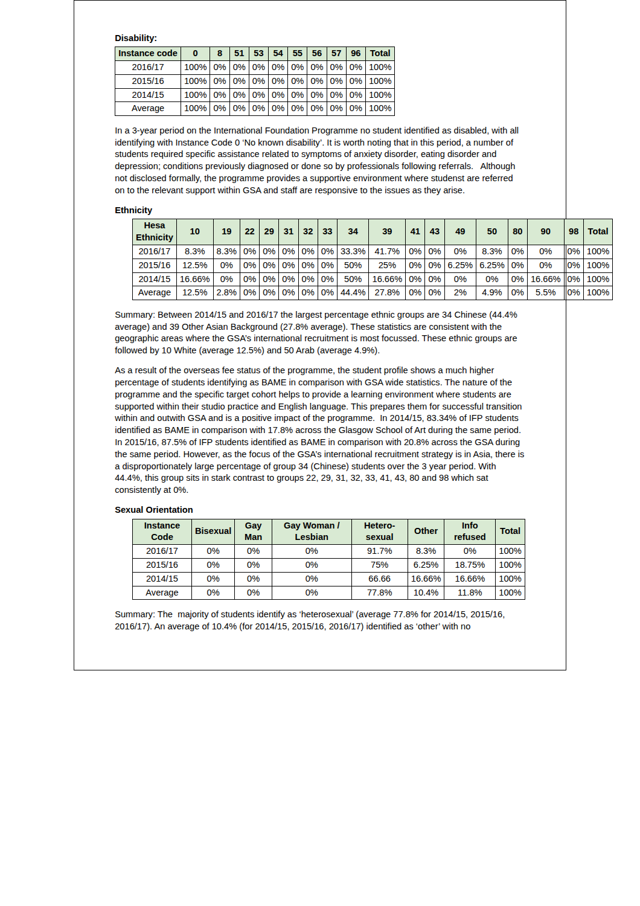Disability:
| Instance code | 0 | 8 | 51 | 53 | 54 | 55 | 56 | 57 | 96 | Total |
| --- | --- | --- | --- | --- | --- | --- | --- | --- | --- | --- |
| 2016/17 | 100% | 0% | 0% | 0% | 0% | 0% | 0% | 0% | 0% | 100% |
| 2015/16 | 100% | 0% | 0% | 0% | 0% | 0% | 0% | 0% | 0% | 100% |
| 2014/15 | 100% | 0% | 0% | 0% | 0% | 0% | 0% | 0% | 0% | 100% |
| Average | 100% | 0% | 0% | 0% | 0% | 0% | 0% | 0% | 0% | 100% |
In a 3-year period on the International Foundation Programme no student identified as disabled, with all identifying with Instance Code 0 ‘No known disability’. It is worth noting that in this period, a number of students required specific assistance related to symptoms of anxiety disorder, eating disorder and depression; conditions previously diagnosed or done so by professionals following referrals. Although not disclosed formally, the programme provides a supportive environment where studenst are referred on to the relevant support within GSA and staff are responsive to the issues as they arise.
Ethnicity
| Hesa Ethnicity | 10 | 19 | 22 | 29 | 31 | 32 | 33 | 34 | 39 | 41 | 43 | 49 | 50 | 80 | 90 | 98 | Total |
| --- | --- | --- | --- | --- | --- | --- | --- | --- | --- | --- | --- | --- | --- | --- | --- | --- | --- |
| 2016/17 | 8.3% | 8.3% | 0% | 0% | 0% | 0% | 0% | 33.3% | 41.7% | 0% | 0% | 0% | 8.3% | 0% | 0% | 0% | 100% |
| 2015/16 | 12.5% | 0% | 0% | 0% | 0% | 0% | 0% | 50% | 25% | 0% | 0% | 6.25% | 6.25% | 0% | 0% | 0% | 100% |
| 2014/15 | 16.66% | 0% | 0% | 0% | 0% | 0% | 0% | 50% | 16.66% | 0% | 0% | 0% | 0% | 0% | 16.66% | 0% | 100% |
| Average | 12.5% | 2.8% | 0% | 0% | 0% | 0% | 0% | 44.4% | 27.8% | 0% | 0% | 2% | 4.9% | 0% | 5.5% | 0% | 100% |
Summary: Between 2014/15 and 2016/17 the largest percentage ethnic groups are 34 Chinese (44.4% average) and 39 Other Asian Background (27.8% average). These statistics are consistent with the geographic areas where the GSA’s international recruitment is most focussed. These ethnic groups are followed by 10 White (average 12.5%) and 50 Arab (average 4.9%).
As a result of the overseas fee status of the programme, the student profile shows a much higher percentage of students identifying as BAME in comparison with GSA wide statistics. The nature of the programme and the specific target cohort helps to provide a learning environment where students are supported within their studio practice and English language. This prepares them for successful transition within and outwith GSA and is a positive impact of the programme. In 2014/15, 83.34% of IFP students identified as BAME in comparison with 17.8% across the Glasgow School of Art during the same period. In 2015/16, 87.5% of IFP students identified as BAME in comparison with 20.8% across the GSA during the same period. However, as the focus of the GSA’s international recruitment strategy is in Asia, there is a disproportionately large percentage of group 34 (Chinese) students over the 3 year period. With 44.4%, this group sits in stark contrast to groups 22, 29, 31, 32, 33, 41, 43, 80 and 98 which sat consistently at 0%.
Sexual Orientation
| Instance Code | Bisexual | Gay Man | Gay Woman / Lesbian | Hetero-sexual | Other | Info refused | Total |
| --- | --- | --- | --- | --- | --- | --- | --- |
| 2016/17 | 0% | 0% | 0% | 91.7% | 8.3% | 0% | 100% |
| 2015/16 | 0% | 0% | 0% | 75% | 6.25% | 18.75% | 100% |
| 2014/15 | 0% | 0% | 0% | 66.66 | 16.66% | 16.66% | 100% |
| Average | 0% | 0% | 0% | 77.8% | 10.4% | 11.8% | 100% |
Summary: The majority of students identify as ‘heterosexual’ (average 77.8% for 2014/15, 2015/16, 2016/17). An average of 10.4% (for 2014/15, 2015/16, 2016/17) identified as ‘other’ with no